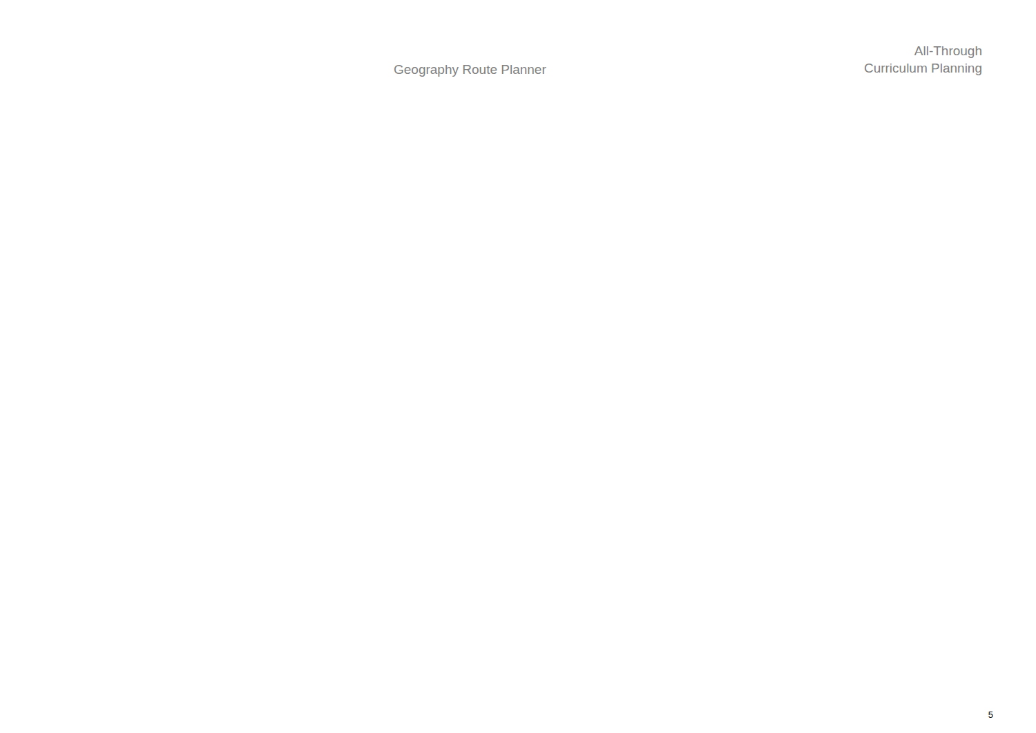Geography Route Planner
All-Through Curriculum Planning
5